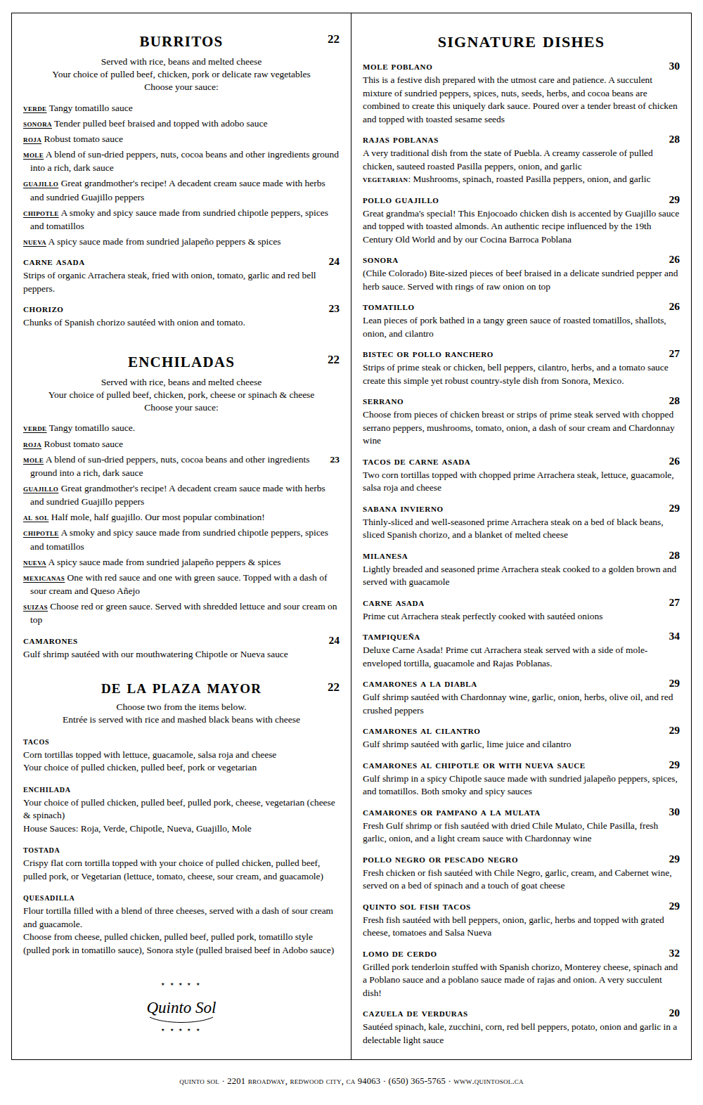Burritos 22
Served with rice, beans and melted cheese
Your choice of pulled beef, chicken, pork or delicate raw vegetables
Choose your sauce:
Verde Tangy tomatillo sauce
Sonora Tender pulled beef braised and topped with adobo sauce
Roja Robust tomato sauce
Mole A blend of sun-dried peppers, nuts, cocoa beans and other ingredients ground into a rich, dark sauce
Guajillo Great grandmother's recipe! A decadent cream sauce made with herbs and sundried Guajillo peppers
Chipotle A smoky and spicy sauce made from sundried chipotle peppers, spices and tomatillos
Nueva A spicy sauce made from sundried jalapeño peppers & spices
Carne Asada 24
Strips of organic Arrachera steak, fried with onion, tomato, garlic and red bell peppers.
Chorizo 23
Chunks of Spanish chorizo sautéed with onion and tomato.
Enchiladas 22
Served with rice, beans and melted cheese
Your choice of pulled beef, chicken, pork, cheese or spinach & cheese
Choose your sauce:
Verde Tangy tomatillo sauce.
Roja Robust tomato sauce
Mole A blend of sun-dried peppers, nuts, cocoa beans and other ingredients ground into a rich, dark sauce 23
Guajillo Great grandmother's recipe! A decadent cream sauce made with herbs and sundried Guajillo peppers
Al Sol Half mole, half guajillo. Our most popular combination!
Chipotle A smoky and spicy sauce made from sundried chipotle peppers, spices and tomatillos
Nueva A spicy sauce made from sundried jalapeño peppers & spices
Mexicanas One with red sauce and one with green sauce. Topped with a dash of sour cream and Queso Añejo
Suizas Choose red or green sauce. Served with shredded lettuce and sour cream on top
Camarones 24
Gulf shrimp sautéed with our mouthwatering Chipotle or Nueva sauce
de la Plaza Mayor 22
Choose two from the items below.
Entrée is served with rice and mashed black beans with cheese
Tacos
Corn tortillas topped with lettuce, guacamole, salsa roja and cheese
Your choice of pulled chicken, pulled beef, pork or vegetarian
Enchilada
Your choice of pulled chicken, pulled beef, pulled pork, cheese, vegetarian (cheese & spinach)
House Sauces: Roja, Verde, Chipotle, Nueva, Guajillo, Mole
Tostada
Crispy flat corn tortilla topped with your choice of pulled chicken, pulled beef, pulled pork, or Vegetarian (lettuce, tomato, cheese, sour cream, and guacamole)
Quesadilla
Flour tortilla filled with a blend of three cheeses, served with a dash of sour cream and guacamole.
Choose from cheese, pulled chicken, pulled beef, pulled pork, tomatillo style (pulled pork in tomatillo sauce), Sonora style (pulled braised beef in Adobo sauce)
★ ★ ★ ★ ★ ★ ★ ★ ★ ★ Quinto Sol
Signature Dishes
Mole Poblano 30
This is a festive dish prepared with the utmost care and patience. A succulent mixture of sundried peppers, spices, nuts, seeds, herbs, and cocoa beans are combined to create this uniquely dark sauce. Poured over a tender breast of chicken and topped with toasted sesame seeds
Rajas Poblanas 28
A very traditional dish from the state of Puebla. A creamy casserole of pulled chicken, sauteed roasted Pasilla peppers, onion, and garlic
Vegetarian: Mushrooms, spinach, roasted Pasilla peppers, onion, and garlic
Pollo Guajillo 29
Great grandma's special! This Enjocoado chicken dish is accented by Guajillo sauce and topped with toasted almonds. An authentic recipe influenced by the 19th Century Old World and by our Cocina Barroca Poblana
Sonora 26
(Chile Colorado) Bite-sized pieces of beef braised in a delicate sundried pepper and herb sauce. Served with rings of raw onion on top
Tomatillo 26
Lean pieces of pork bathed in a tangy green sauce of roasted tomatillos, shallots, onion, and cilantro
Bistec or Pollo Ranchero 27
Strips of prime steak or chicken, bell peppers, cilantro, herbs, and a tomato sauce create this simple yet robust country-style dish from Sonora, Mexico.
Serrano 28
Choose from pieces of chicken breast or strips of prime steak served with chopped serrano peppers, mushrooms, tomato, onion, a dash of sour cream and Chardonnay wine
Tacos de Carne Asada 26
Two corn tortillas topped with chopped prime Arrachera steak, lettuce, guacamole, salsa roja and cheese
Sabana Invierno 29
Thinly-sliced and well-seasoned prime Arrachera steak on a bed of black beans, sliced Spanish chorizo, and a blanket of melted cheese
Milanesa 28
Lightly breaded and seasoned prime Arrachera steak cooked to a golden brown and served with guacamole
Carne Asada 27
Prime cut Arrachera steak perfectly cooked with sautéed onions
Tampiqueña 34
Deluxe Carne Asada! Prime cut Arrachera steak served with a side of mole-enveloped tortilla, guacamole and Rajas Poblanas.
Camarones a la Diabla 29
Gulf shrimp sautéed with Chardonnay wine, garlic, onion, herbs, olive oil, and red crushed peppers
Camarones al Cilantro 29
Gulf shrimp sautéed with garlic, lime juice and cilantro
Camarones al Chipotle or with Nueva Sauce 29
Gulf shrimp in a spicy Chipotle sauce made with sundried jalapeño peppers, spices, and tomatillos. Both smoky and spicy sauces
Camarones or Pampano a la Mulata 30
Fresh Gulf shrimp or fish sautéed with dried Chile Mulato, Chile Pasilla, fresh garlic, onion, and a light cream sauce with Chardonnay wine
Pollo Negro or Pescado Negro 29
Fresh chicken or fish sautéed with Chile Negro, garlic, cream, and Cabernet wine, served on a bed of spinach and a touch of goat cheese
Quinto Sol Fish Tacos 29
Fresh fish sautéed with bell peppers, onion, garlic, herbs and topped with grated cheese, tomatoes and Salsa Nueva
Lomo de Cerdo 32
Grilled pork tenderloin stuffed with Spanish chorizo, Monterey cheese, spinach and a Poblano sauce and a poblano sauce made of rajas and onion. A very succulent dish!
Cazuela de Verduras 20
Sautéed spinach, kale, zucchini, corn, red bell peppers, potato, onion and garlic in a delectable light sauce
Quinto Sol · 2201 Broadway, Redwood City, CA 94063 · (650) 365-5765 · www.quintosol.ca